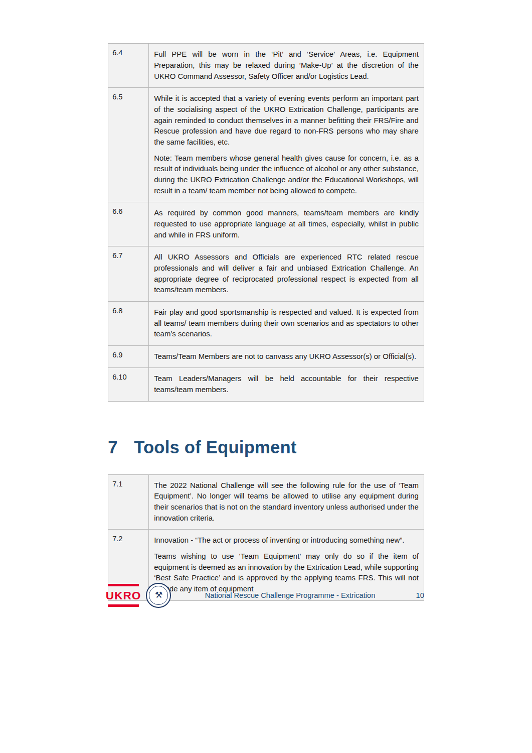| 6.4 | Full PPE will be worn in the ‘Pit’ and ‘Service’ Areas, i.e. Equipment Preparation, this may be relaxed during ’Make-Up’ at the discretion of the UKRO Command Assessor, Safety Officer and/or Logistics Lead. |
| 6.5 | While it is accepted that a variety of evening events perform an important part of the socialising aspect of the UKRO Extrication Challenge, participants are again reminded to conduct themselves in a manner befitting their FRS/Fire and Rescue profession and have due regard to non-FRS persons who may share the same facilities, etc. Note: Team members whose general health gives cause for concern, i.e. as a result of individuals being under the influence of alcohol or any other substance, during the UKRO Extrication Challenge and/or the Educational Workshops, will result in a team/ team member not being allowed to compete. |
| 6.6 | As required by common good manners, teams/team members are kindly requested to use appropriate language at all times, especially, whilst in public and while in FRS uniform. |
| 6.7 | All UKRO Assessors and Officials are experienced RTC related rescue professionals and will deliver a fair and unbiased Extrication Challenge. An appropriate degree of reciprocated professional respect is expected from all teams/team members. |
| 6.8 | Fair play and good sportsmanship is respected and valued. It is expected from all teams/ team members during their own scenarios and as spectators to other team’s scenarios. |
| 6.9 | Teams/Team Members are not to canvass any UKRO Assessor(s) or Official(s). |
| 6.10 | Team Leaders/Managers will be held accountable for their respective teams/team members. |
7 Tools of Equipment
| 7.1 | The 2022 National Challenge will see the following rule for the use of ‘Team Equipment’. No longer will teams be allowed to utilise any equipment during their scenarios that is not on the standard inventory unless authorised under the innovation criteria. |
| 7.2 | Innovation - “The act or process of inventing or introducing something new”. Teams wishing to use ‘Team Equipment’ may only do so if the item of equipment is deemed as an innovation by the Extrication Lead, while supporting ‘Best Safe Practice’ and is approved by the applying teams FRS. This will not include any item of equipment |
UKRO
⚒
National Rescue Challenge Programme - Extrication
10